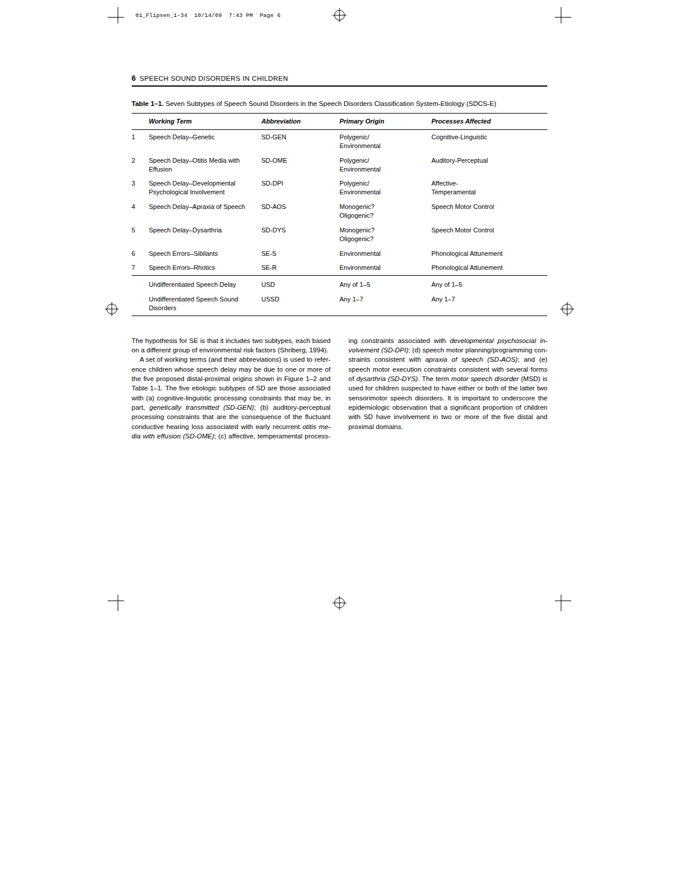01_Flipsen_1-34 10/14/09 7:43 PM Page 6
6 SPEECH SOUND DISORDERS IN CHILDREN
Table 1–1. Seven Subtypes of Speech Sound Disorders in the Speech Disorders Classification System-Etiology (SDCS-E)
| | Working Term | Abbreviation | Primary Origin | Processes Affected |
| --- | --- | --- | --- | --- |
| 1 | Speech Delay–Genetic | SD-GEN | Polygenic/ Environmental | Cognitive-Linguistic |
| 2 | Speech Delay–Otitis Media with Effusion | SD-OME | Polygenic/ Environmental | Auditory-Perceptual |
| 3 | Speech Delay–Developmental Psychological Involvement | SD-DPI | Polygenic/ Environmental | Affective- Temperamental |
| 4 | Speech Delay–Apraxia of Speech | SD-AOS | Monogenic? Oligogenic? | Speech Motor Control |
| 5 | Speech Delay–Dysarthria | SD-DYS | Monogenic? Oligogenic? | Speech Motor Control |
| 6 | Speech Errors–Sibilants | SE-S | Environmental | Phonological Attunement |
| 7 | Speech Errors–Rhotics | SE-R | Environmental | Phonological Attunement |
| | Undifferentiated Speech Delay | USD | Any of 1–5 | Any of 1–5 |
| | Undifferentiated Speech Sound Disorders | USSD | Any 1–7 | Any 1–7 |
The hypothesis for SE is that it includes two subtypes, each based on a different group of environmental risk factors (Shriberg, 1994).
A set of working terms (and their abbreviations) is used to reference children whose speech delay may be due to one or more of the five proposed distal-proximal origins shown in Figure 1–2 and Table 1–1. The five etiologic subtypes of SD are those associated with (a) cognitive-linguistic processing constraints that may be, in part, genetically transmitted (SD-GEN); (b) auditory-perceptual processing constraints that are the consequence of the fluctuant conductive hearing loss associated with early recurrent otitis media with effusion (SD-OME); (c) affective, temperamental processing constraints associated with developmental psychosocial involvement (SD-DPI); (d) speech motor planning/programming constraints consistent with apraxia of speech (SD-AOS); and (e) speech motor execution constraints consistent with several forms of dysarthria (SD-DYS). The term motor speech disorder (MSD) is used for children suspected to have either or both of the latter two sensorimotor speech disorders. It is important to underscore the epidemiologic observation that a significant proportion of children with SD have involvement in two or more of the five distal and proximal domains.